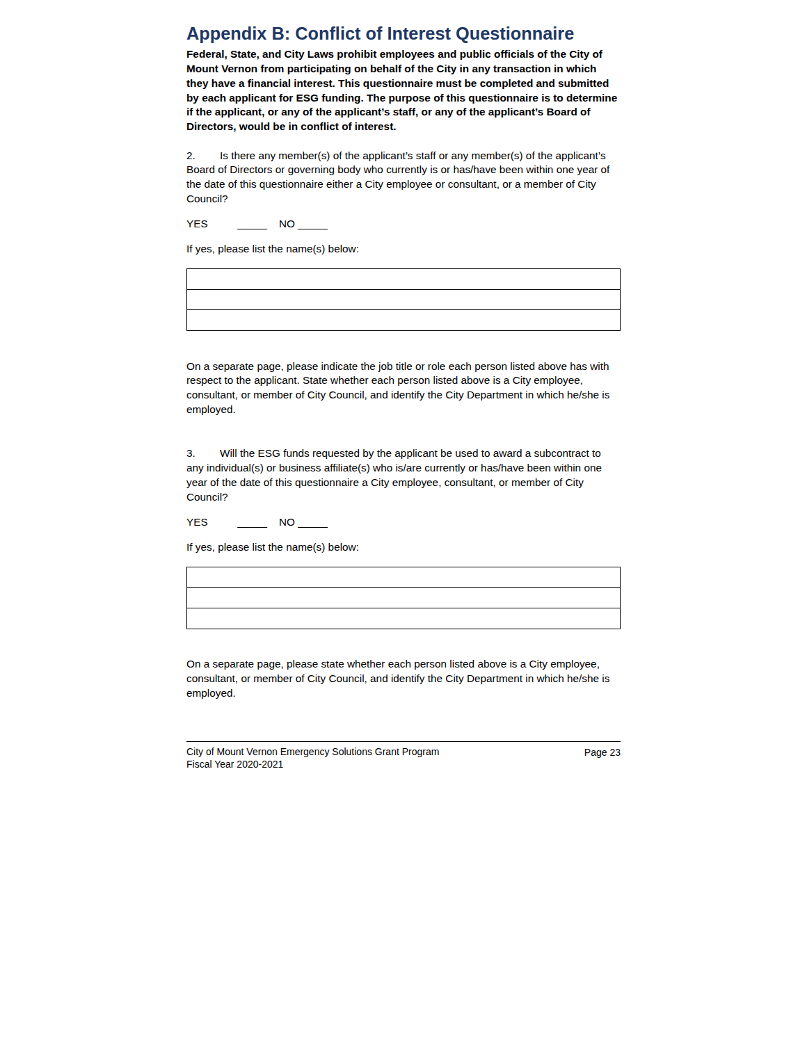Appendix B: Conflict of Interest Questionnaire
Federal, State, and City Laws prohibit employees and public officials of the City of Mount Vernon from participating on behalf of the City in any transaction in which they have a financial interest. This questionnaire must be completed and submitted by each applicant for ESG funding. The purpose of this questionnaire is to determine if the applicant, or any of the applicant’s staff, or any of the applicant’s Board of Directors, would be in conflict of interest.
2. Is there any member(s) of the applicant’s staff or any member(s) of the applicant’s Board of Directors or governing body who currently is or has/have been within one year of the date of this questionnaire either a City employee or consultant, or a member of City Council?
YES _____ NO _____
If yes, please list the name(s) below:
On a separate page, please indicate the job title or role each person listed above has with respect to the applicant. State whether each person listed above is a City employee, consultant, or member of City Council, and identify the City Department in which he/she is employed.
3. Will the ESG funds requested by the applicant be used to award a subcontract to any individual(s) or business affiliate(s) who is/are currently or has/have been within one year of the date of this questionnaire a City employee, consultant, or member of City Council?
YES _____ NO _____
If yes, please list the name(s) below:
On a separate page, please state whether each person listed above is a City employee, consultant, or member of City Council, and identify the City Department in which he/she is employed.
| City of Mount Vernon Emergency Solutions Grant Program Fiscal Year 2020-2021 | Page 23 |